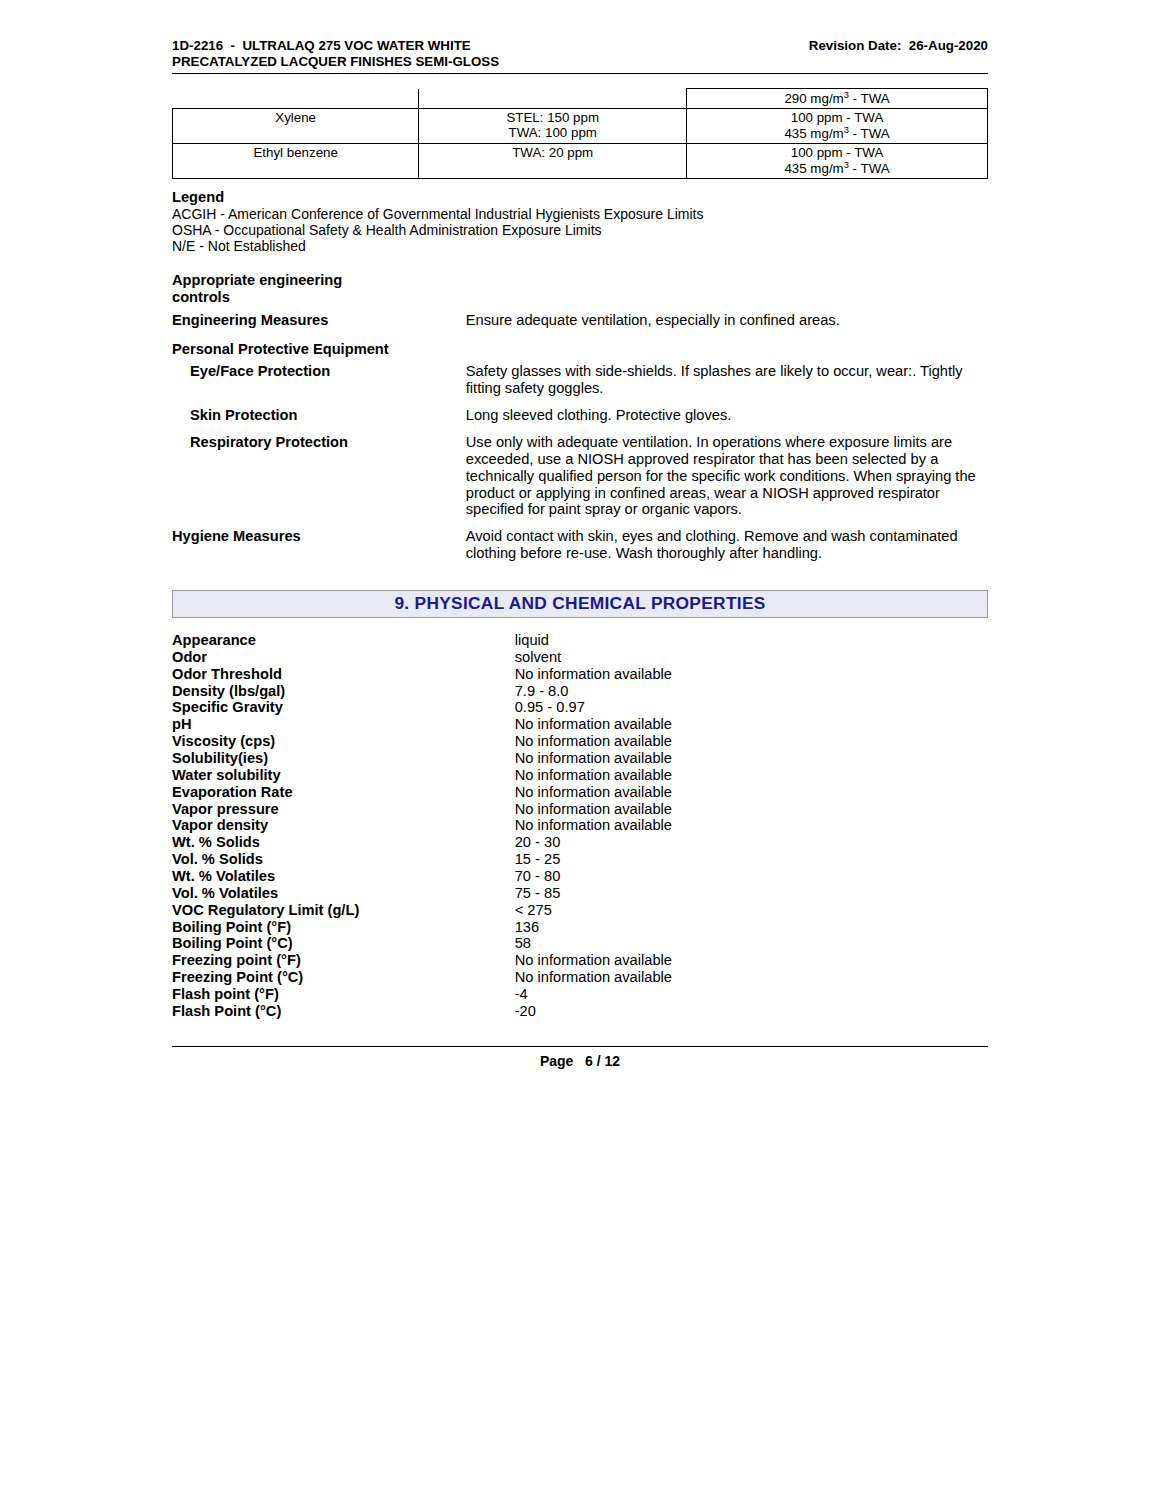1D-2216 - ULTRALAQ 275 VOC WATER WHITE
PRECATALYZED LACQUER FINISHES SEMI-GLOSS
Revision Date: 26-Aug-2020
| | | 290 mg/m 3 - TWA |
| Xylene | STEL: 150 ppm TWA: 100 ppm | 100 ppm - TWA 435 mg/m 3 - TWA |
| Ethyl benzene | TWA: 20 ppm | 100 ppm - TWA 435 mg/m 3 - TWA |
Legend
ACGIH - American Conference of Governmental Industrial Hygienists Exposure Limits
OSHA - Occupational Safety & Health Administration Exposure Limits
N/E - Not Established
Appropriate engineering
controls
| Engineering Measures | Ensure adequate ventilation, especially in confined areas. |
Personal Protective Equipment
| Eye/Face Protection | Safety glasses with side-shields. If splashes are likely to occur, wear:. Tightly fitting safety goggles. |
| Skin Protection | Long sleeved clothing. Protective gloves. |
| Respiratory Protection | Use only with adequate ventilation. In operations where exposure limits are exceeded, use a NIOSH approved respirator that has been selected by a technically qualified person for the specific work conditions. When spraying the product or applying in confined areas, wear a NIOSH approved respirator specified for paint spray or organic vapors. |
| Hygiene Measures | Avoid contact with skin, eyes and clothing. Remove and wash contaminated clothing before re-use. Wash thoroughly after handling. |
9. PHYSICAL AND CHEMICAL PROPERTIES
| Appearance | liquid |
| Odor | solvent |
| Odor Threshold | No information available |
| Density (lbs/gal) | 7.9 - 8.0 |
| Specific Gravity | 0.95 - 0.97 |
| pH | No information available |
| Viscosity (cps) | No information available |
| Solubility(ies) | No information available |
| Water solubility | No information available |
| Evaporation Rate | No information available |
| Vapor pressure | No information available |
| Vapor density | No information available |
| Wt. % Solids | 20 - 30 |
| Vol. % Solids | 15 - 25 |
| Wt. % Volatiles | 70 - 80 |
| Vol. % Volatiles | 75 - 85 |
| VOC Regulatory Limit (g/L) | < 275 |
| Boiling Point (°F) | 136 |
| Boiling Point (°C) | 58 |
| Freezing point (°F) | No information available |
| Freezing Point (°C) | No information available |
| Flash point (°F) | -4 |
| Flash Point (°C) | -20 |
Page 6 / 12